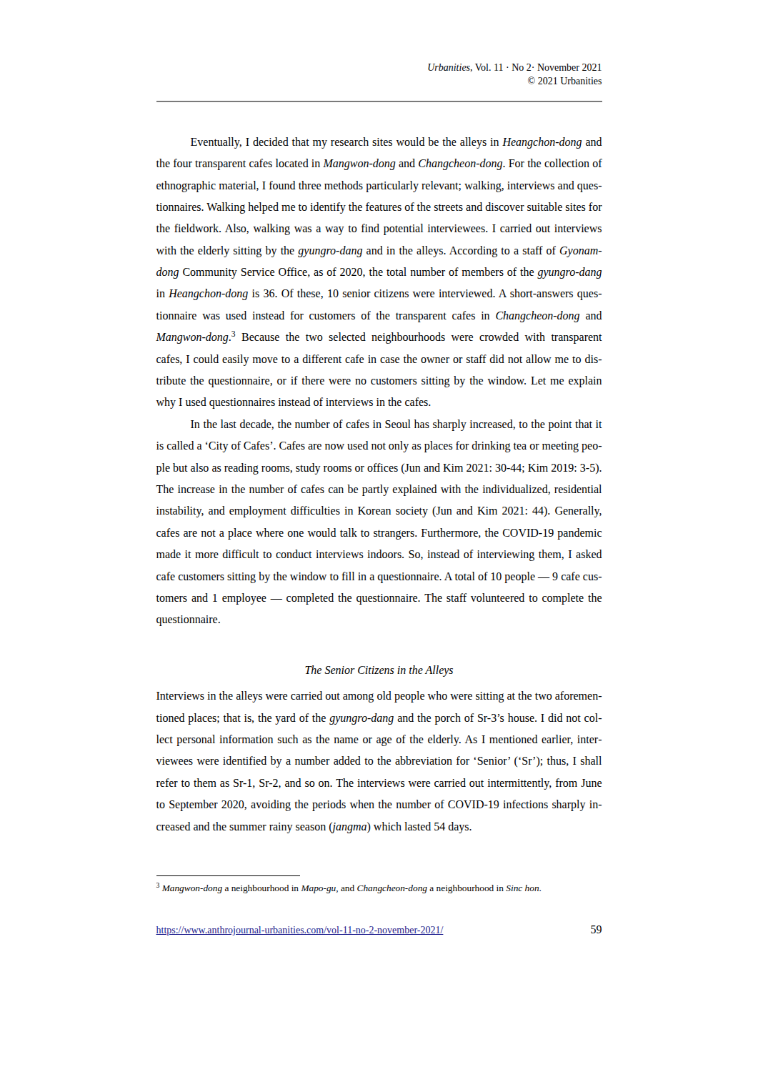Urbanities, Vol. 11 · No 2· November 2021
© 2021 Urbanities
Eventually, I decided that my research sites would be the alleys in Heangchon-dong and the four transparent cafes located in Mangwon-dong and Changcheon-dong. For the collection of ethnographic material, I found three methods particularly relevant; walking, interviews and questionnaires. Walking helped me to identify the features of the streets and discover suitable sites for the fieldwork. Also, walking was a way to find potential interviewees. I carried out interviews with the elderly sitting by the gyungro-dang and in the alleys. According to a staff of Gyonam-dong Community Service Office, as of 2020, the total number of members of the gyungro-dang in Heangchon-dong is 36. Of these, 10 senior citizens were interviewed. A short-answers questionnaire was used instead for customers of the transparent cafes in Changcheon-dong and Mangwon-dong.3 Because the two selected neighbourhoods were crowded with transparent cafes, I could easily move to a different cafe in case the owner or staff did not allow me to distribute the questionnaire, or if there were no customers sitting by the window. Let me explain why I used questionnaires instead of interviews in the cafes.
In the last decade, the number of cafes in Seoul has sharply increased, to the point that it is called a ‘City of Cafes’. Cafes are now used not only as places for drinking tea or meeting people but also as reading rooms, study rooms or offices (Jun and Kim 2021: 30-44; Kim 2019: 3-5). The increase in the number of cafes can be partly explained with the individualized, residential instability, and employment difficulties in Korean society (Jun and Kim 2021: 44). Generally, cafes are not a place where one would talk to strangers. Furthermore, the COVID-19 pandemic made it more difficult to conduct interviews indoors. So, instead of interviewing them, I asked cafe customers sitting by the window to fill in a questionnaire. A total of 10 people — 9 cafe customers and 1 employee — completed the questionnaire. The staff volunteered to complete the questionnaire.
The Senior Citizens in the Alleys
Interviews in the alleys were carried out among old people who were sitting at the two aforementioned places; that is, the yard of the gyungro-dang and the porch of Sr-3’s house. I did not collect personal information such as the name or age of the elderly. As I mentioned earlier, interviewees were identified by a number added to the abbreviation for ‘Senior’ (‘Sr’); thus, I shall refer to them as Sr-1, Sr-2, and so on. The interviews were carried out intermittently, from June to September 2020, avoiding the periods when the number of COVID-19 infections sharply increased and the summer rainy season (jangma) which lasted 54 days.
3 Mangwon-dong a neighbourhood in Mapo-gu, and Changcheon-dong a neighbourhood in Sinc hon.
https://www.anthrojournal-urbanities.com/vol-11-no-2-november-2021/ 59